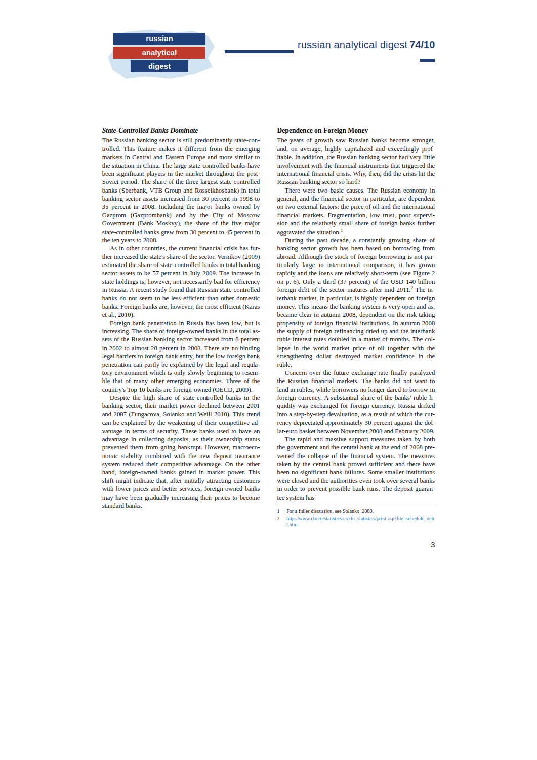russian
analytical
digest
russian analytical digest 74/10
State-Controlled Banks Dominate
The Russian banking sector is still predominantly state-controlled. This feature makes it different from the emerging markets in Central and Eastern Europe and more similar to the situation in China. The large state-controlled banks have been significant players in the market throughout the post-Soviet period. The share of the three largest state-controlled banks (Sberbank, VTB Group and Rosselkhosbank) in total banking sector assets increased from 30 percent in 1998 to 35 percent in 2008. Including the major banks owned by Gazprom (Gazprombank) and by the City of Moscow Government (Bank Moskvy), the share of the five major state-controlled banks grew from 30 percent to 45 percent in the ten years to 2008.
As in other countries, the current financial crisis has further increased the state's share of the sector. Vernikov (2009) estimated the share of state-controlled banks in total banking sector assets to be 57 percent in July 2009. The increase in state holdings is, however, not necessarily bad for efficiency in Russia. A recent study found that Russian state-controlled banks do not seem to be less efficient than other domestic banks. Foreign banks are, however, the most efficient (Karas et al., 2010).
Foreign bank penetration in Russia has been low, but is increasing. The share of foreign-owned banks in the total assets of the Russian banking sector increased from 8 percent in 2002 to almost 20 percent in 2008. There are no binding legal barriers to foreign bank entry, but the low foreign bank penetration can partly be explained by the legal and regulatory environment which is only slowly beginning to resemble that of many other emerging economies. Three of the country's Top 10 banks are foreign-owned (OECD, 2009).
Despite the high share of state-controlled banks in the banking sector, their market power declined between 2001 and 2007 (Fungacova, Solanko and Weill 2010). This trend can be explained by the weakening of their competitive advantage in terms of security. These banks used to have an advantage in collecting deposits, as their ownership status prevented them from going bankrupt. However, macroeconomic stability combined with the new deposit insurance system reduced their competitive advantage. On the other hand, foreign-owned banks gained in market power. This shift might indicate that, after initially attracting customers with lower prices and better services, foreign-owned banks may have been gradually increasing their prices to become standard banks.
Dependence on Foreign Money
The years of growth saw Russian banks become stronger, and, on average, highly capitalized and exceedingly profitable. In addition, the Russian banking sector had very little involvement with the financial instruments that triggered the international financial crisis. Why, then, did the crisis hit the Russian banking sector so hard?
There were two basic causes. The Russian economy in general, and the financial sector in particular, are dependent on two external factors: the price of oil and the international financial markets. Fragmentation, low trust, poor supervision and the relatively small share of foreign banks further aggravated the situation.1
During the past decade, a constantly growing share of banking sector growth has been based on borrowing from abroad. Although the stock of foreign borrowing is not particularly large in international comparison, it has grown rapidly and the loans are relatively short-term (see Figure 2 on p. 6). Only a third (37 percent) of the USD 140 billion foreign debt of the sector matures after mid-2011.2 The interbank market, in particular, is highly dependent on foreign money. This means the banking system is very open and as, became clear in autumn 2008, dependent on the risk-taking propensity of foreign financial institutions. In autumn 2008 the supply of foreign refinancing dried up and the interbank ruble interest rates doubled in a matter of months. The collapse in the world market price of oil together with the strengthening dollar destroyed market confidence in the ruble.
Concern over the future exchange rate finally paralyzed the Russian financial markets. The banks did not want to lend in rubles, while borrowers no longer dared to borrow in foreign currency. A substantial share of the banks' ruble liquidity was exchanged for foreign currency. Russia drifted into a step-by-step devaluation, as a result of which the currency depreciated approximately 30 percent against the dollar-euro basket between November 2008 and February 2009.
The rapid and massive support measures taken by both the government and the central bank at the end of 2008 prevented the collapse of the financial system. The measures taken by the central bank proved sufficient and there have been no significant bank failures. Some smaller institutions were closed and the authorities even took over several banks in order to prevent possible bank runs. The deposit guarantee system has
1 For a fuller discussion, see Solanko, 2009.
2 http://www.cbr.ru/statistics/credit_statistics/print.asp?file=schedule_debt.htm
3